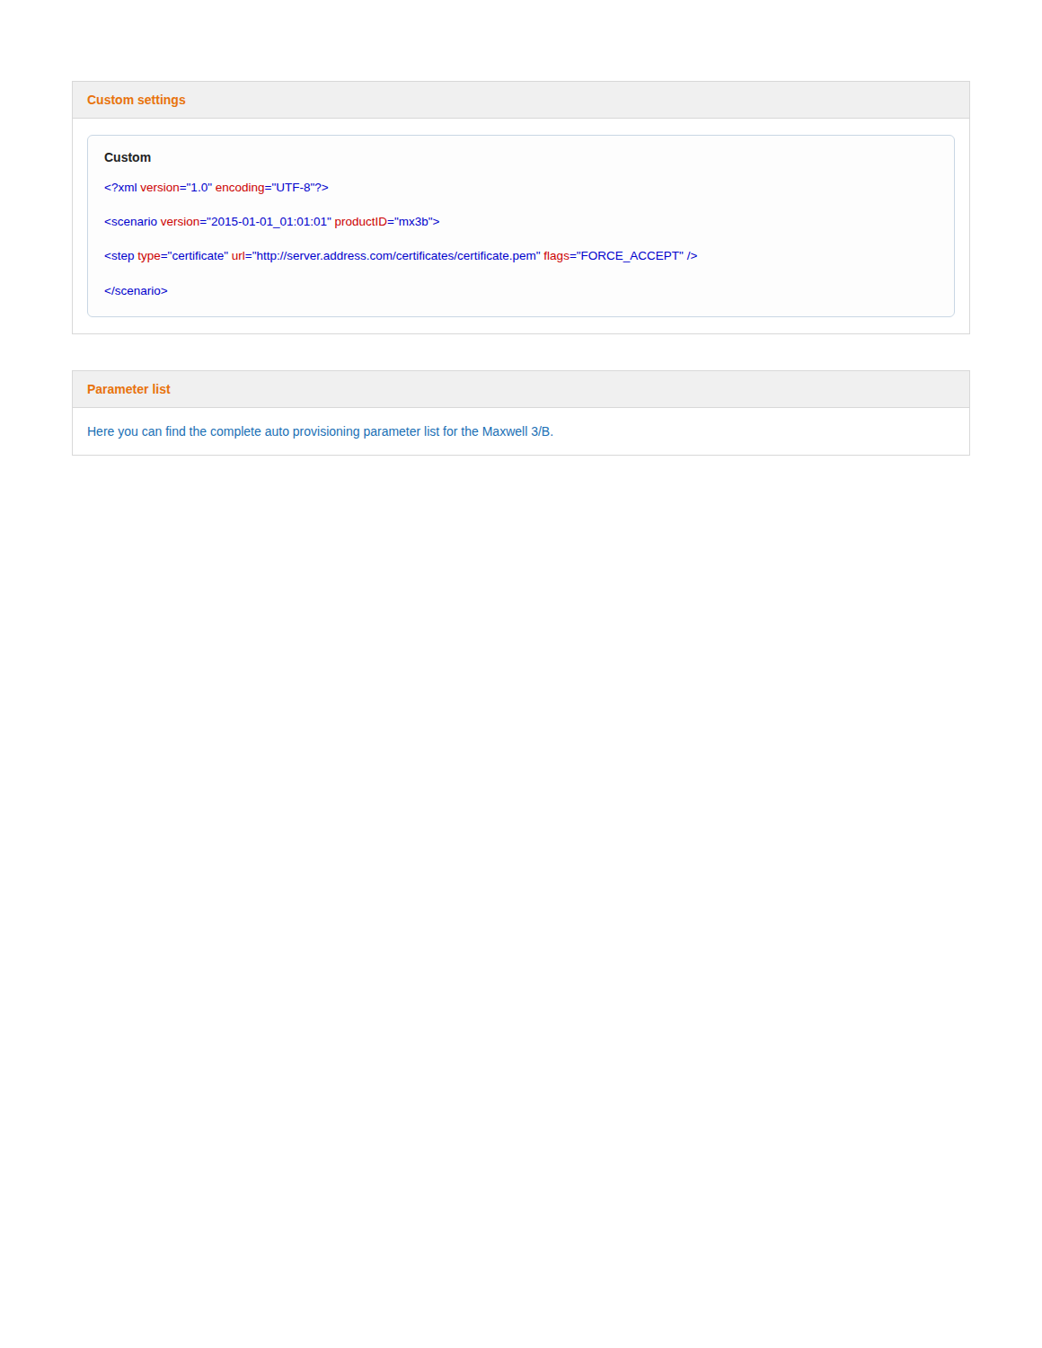Custom settings
Custom
<?xml version="1.0" encoding="UTF-8"?>
<scenario version="2015-01-01_01:01:01" productID="mx3b">
<step type="certificate" url="http://server.address.com/certificates/certificate.pem" flags="FORCE_ACCEPT" />
</scenario>
Parameter list
Here you can find the complete auto provisioning parameter list for the Maxwell 3/B.